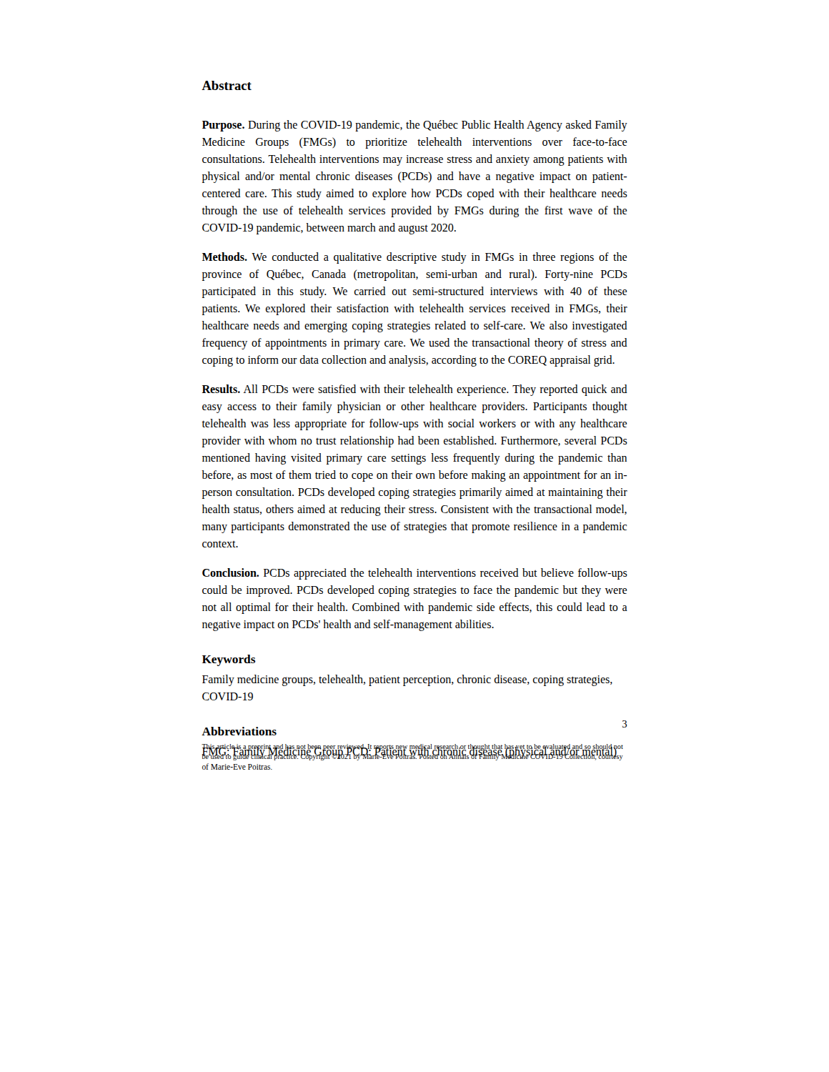Abstract
Purpose. During the COVID-19 pandemic, the Québec Public Health Agency asked Family Medicine Groups (FMGs) to prioritize telehealth interventions over face-to-face consultations. Telehealth interventions may increase stress and anxiety among patients with physical and/or mental chronic diseases (PCDs) and have a negative impact on patient-centered care. This study aimed to explore how PCDs coped with their healthcare needs through the use of telehealth services provided by FMGs during the first wave of the COVID-19 pandemic, between march and august 2020.
Methods. We conducted a qualitative descriptive study in FMGs in three regions of the province of Québec, Canada (metropolitan, semi-urban and rural). Forty-nine PCDs participated in this study. We carried out semi-structured interviews with 40 of these patients. We explored their satisfaction with telehealth services received in FMGs, their healthcare needs and emerging coping strategies related to self-care. We also investigated frequency of appointments in primary care. We used the transactional theory of stress and coping to inform our data collection and analysis, according to the COREQ appraisal grid.
Results. All PCDs were satisfied with their telehealth experience. They reported quick and easy access to their family physician or other healthcare providers. Participants thought telehealth was less appropriate for follow-ups with social workers or with any healthcare provider with whom no trust relationship had been established. Furthermore, several PCDs mentioned having visited primary care settings less frequently during the pandemic than before, as most of them tried to cope on their own before making an appointment for an in-person consultation. PCDs developed coping strategies primarily aimed at maintaining their health status, others aimed at reducing their stress. Consistent with the transactional model, many participants demonstrated the use of strategies that promote resilience in a pandemic context.
Conclusion. PCDs appreciated the telehealth interventions received but believe follow-ups could be improved. PCDs developed coping strategies to face the pandemic but they were not all optimal for their health. Combined with pandemic side effects, this could lead to a negative impact on PCDs' health and self-management abilities.
Keywords
Family medicine groups, telehealth, patient perception, chronic disease, coping strategies,
COVID-19
Abbreviations
FMG: Family Medicine Group PCD: Patient with chronic disease (physical and/or mental)
3
This article is a preprint and has not been peer reviewed. It reports new medical research or thought that has yet to be evaluated and so should not be used to guide clinical practice. Copyright ©2021 by Marie-Eve Poitras. Posted on Annals of Family Medicine COVID-19 Collection, courtesy of Marie-Eve Poitras.